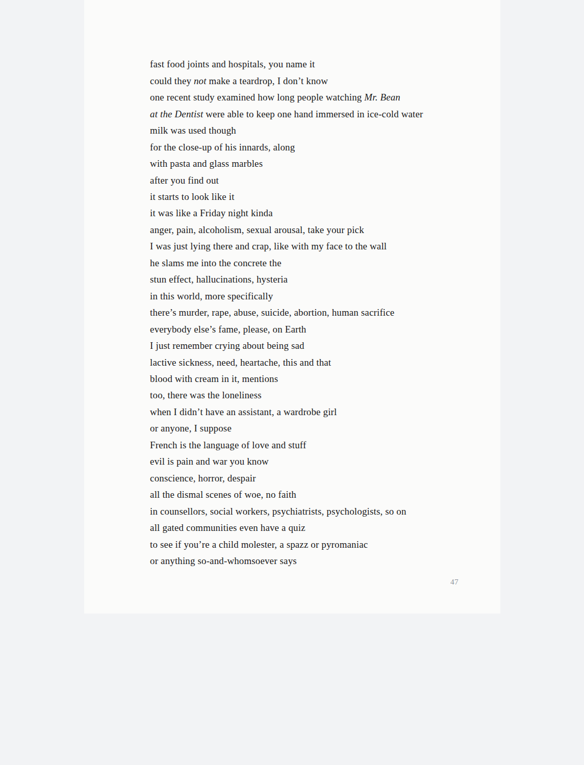fast food joints and hospitals, you name it
could they not make a teardrop, I don’t know
one recent study examined how long people watching Mr. Bean
at the Dentist were able to keep one hand immersed in ice-cold water
milk was used though
for the close-up of his innards, along
with pasta and glass marbles
after you find out
it starts to look like it
it was like a Friday night kinda
anger, pain, alcoholism, sexual arousal, take your pick
I was just lying there and crap, like with my face to the wall
he slams me into the concrete the
stun effect, hallucinations, hysteria
in this world, more specifically
there’s murder, rape, abuse, suicide, abortion, human sacrifice
everybody else’s fame, please, on Earth
I just remember crying about being sad
lactive sickness, need, heartache, this and that
blood with cream in it, mentions
too, there was the loneliness
when I didn’t have an assistant, a wardrobe girl
or anyone, I suppose
French is the language of love and stuff
evil is pain and war you know
conscience, horror, despair
all the dismal scenes of woe, no faith
in counsellors, social workers, psychiatrists, psychologists, so on
all gated communities even have a quiz
to see if you’re a child molester, a spazz or pyromaniac
or anything so-and-whomsoever says
47